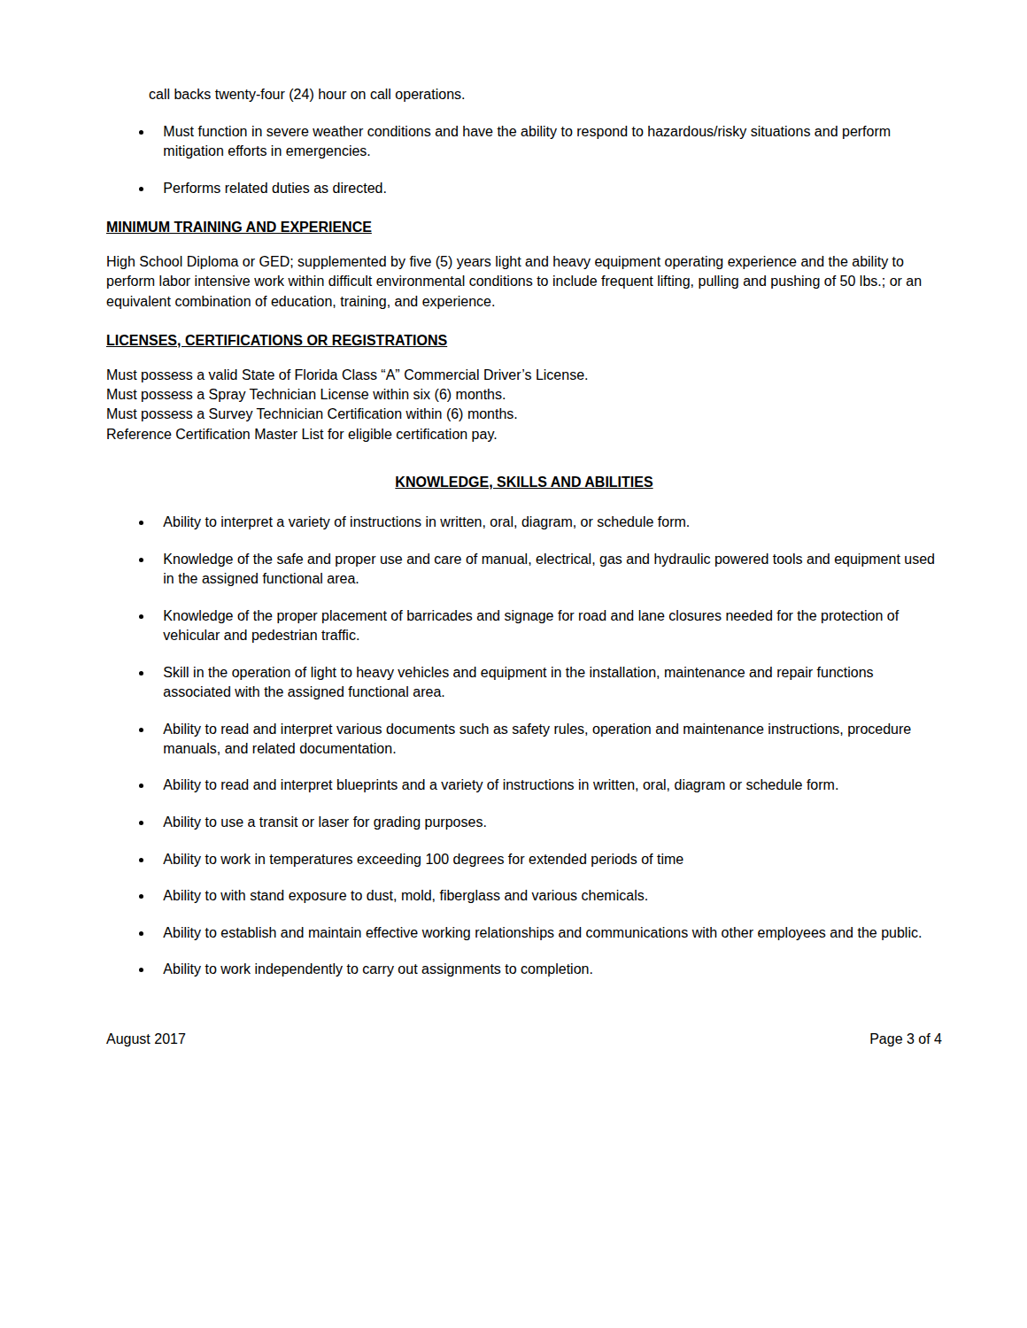call backs twenty-four (24) hour on call operations.
Must function in severe weather conditions and have the ability to respond to hazardous/risky situations and perform mitigation efforts in emergencies.
Performs related duties as directed.
MINIMUM TRAINING AND EXPERIENCE
High School Diploma or GED; supplemented by five (5) years light and heavy equipment operating experience and the ability to perform labor intensive work within difficult environmental conditions to include frequent lifting, pulling and pushing of 50 lbs.; or an equivalent combination of education, training, and experience.
LICENSES, CERTIFICATIONS OR REGISTRATIONS
Must possess a valid State of Florida Class “A” Commercial Driver’s License.
Must possess a Spray Technician License within six (6) months.
Must possess a Survey Technician Certification within (6) months.
Reference Certification Master List for eligible certification pay.
KNOWLEDGE, SKILLS AND ABILITIES
Ability to interpret a variety of instructions in written, oral, diagram, or schedule form.
Knowledge of the safe and proper use and care of manual, electrical, gas and hydraulic powered tools and equipment used in the assigned functional area.
Knowledge of the proper placement of barricades and signage for road and lane closures needed for the protection of vehicular and pedestrian traffic.
Skill in the operation of light to heavy vehicles and equipment in the installation, maintenance and repair functions associated with the assigned functional area.
Ability to read and interpret various documents such as safety rules, operation and maintenance instructions, procedure manuals, and related documentation.
Ability to read and interpret blueprints and a variety of instructions in written, oral, diagram or schedule form.
Ability to use a transit or laser for grading purposes.
Ability to work in temperatures exceeding 100 degrees for extended periods of time
Ability to with stand exposure to dust, mold, fiberglass and various chemicals.
Ability to establish and maintain effective working relationships and communications with other employees and the public.
Ability to work independently to carry out assignments to completion.
August 2017 Page 3 of 4